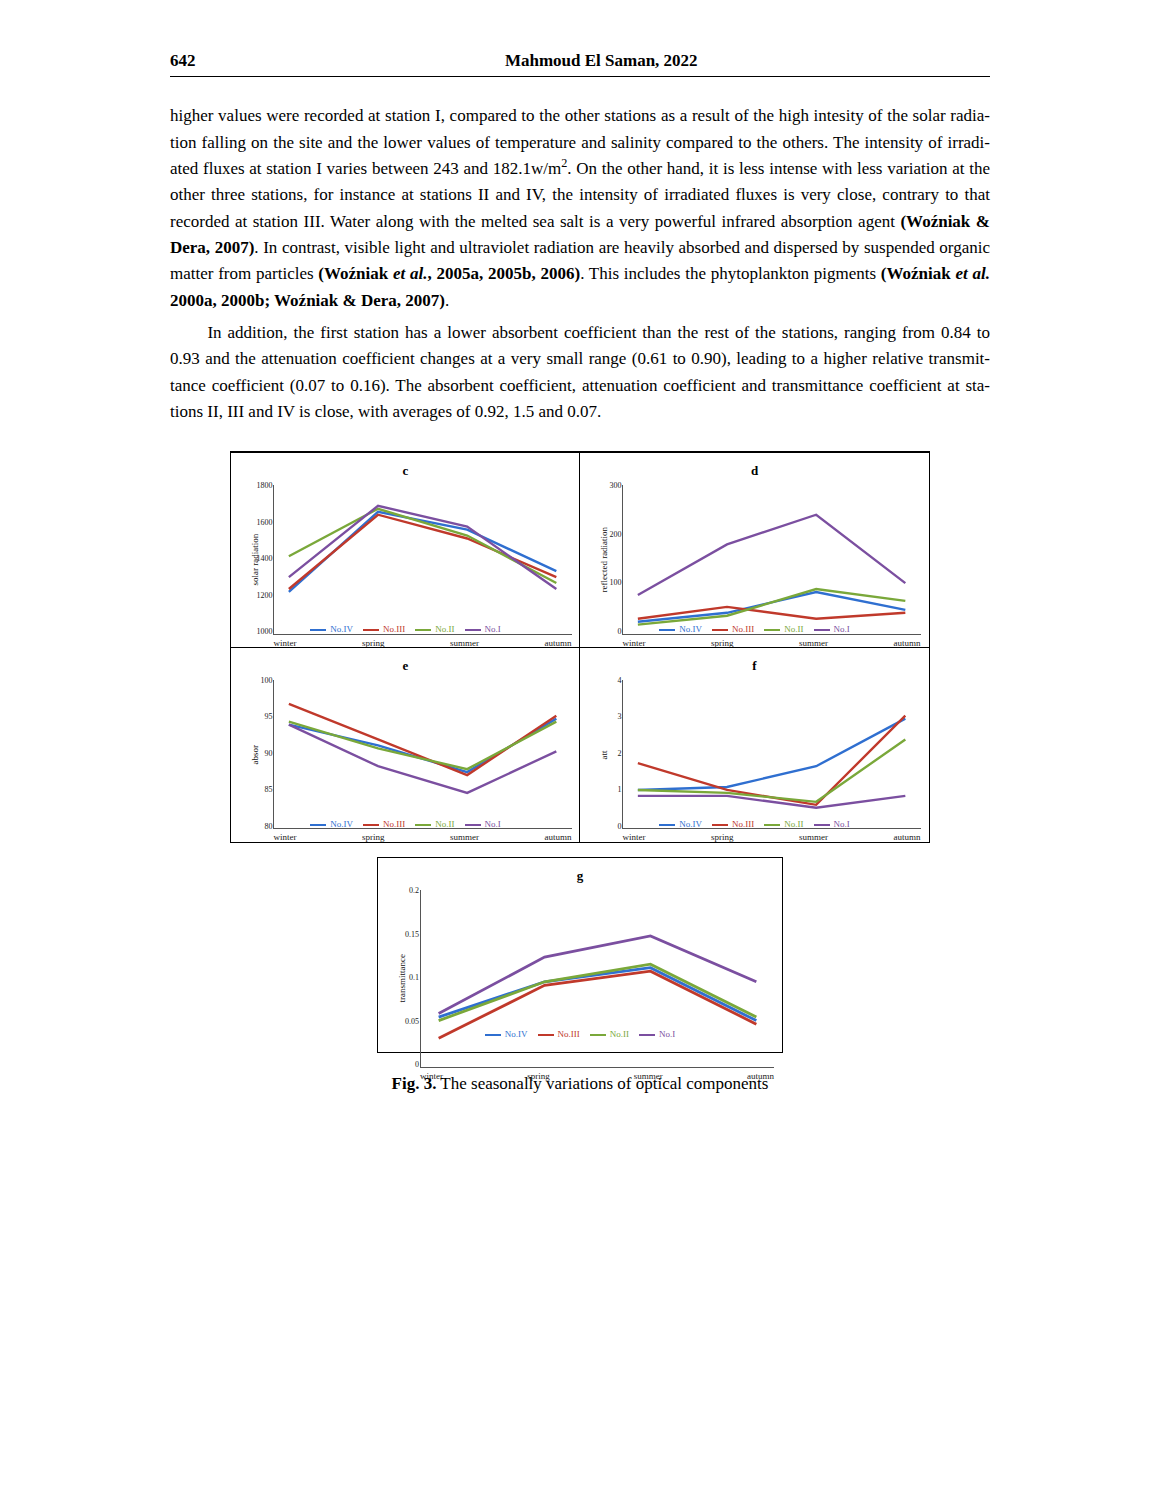642 Mahmoud El Saman, 2022
higher values were recorded at station I, compared to the other stations as a result of the high intesity of the solar radiation falling on the site and the lower values of temperature and salinity compared to the others. The intensity of irradiated fluxes at station I varies between 243 and 182.1w/m2. On the other hand, it is less intense with less variation at the other three stations, for instance at stations II and IV, the intensity of irradiated fluxes is very close, contrary to that recorded at station III. Water along with the melted sea salt is a very powerful infrared absorption agent (Woźniak & Dera, 2007). In contrast, visible light and ultraviolet radiation are heavily absorbed and dispersed by suspended organic matter from particles (Woźniak et al., 2005a, 2005b, 2006). This includes the phytoplankton pigments (Woźniak et al. 2000a, 2000b; Woźniak & Dera, 2007).
In addition, the first station has a lower absorbent coefficient than the rest of the stations, ranging from 0.84 to 0.93 and the attenuation coefficient changes at a very small range (0.61 to 0.90), leading to a higher relative transmittance coefficient (0.07 to 0.16). The absorbent coefficient, attenuation coefficient and transmittance coefficient at stations II, III and IV is close, with averages of 0.92, 1.5 and 0.07.
c
solar radiation
18001600140012001000
winter spring summer autumn
No.IV No.III No.II No.I
d
reflected radiation
3002001000
winter spring summer autumn
No.IV No.III No.II No.I
e
absor
10095908580
winter spring summer autumn
No.IV No.III No.II No.I
f
att
43210
winter spring summer autumn
No.IV No.III No.II No.I
g
transmittance
0.20.150.10.050
winter spring summer autumn
No.IV No.III No.II No.I
Fig. 3. The seasonally variations of optical components